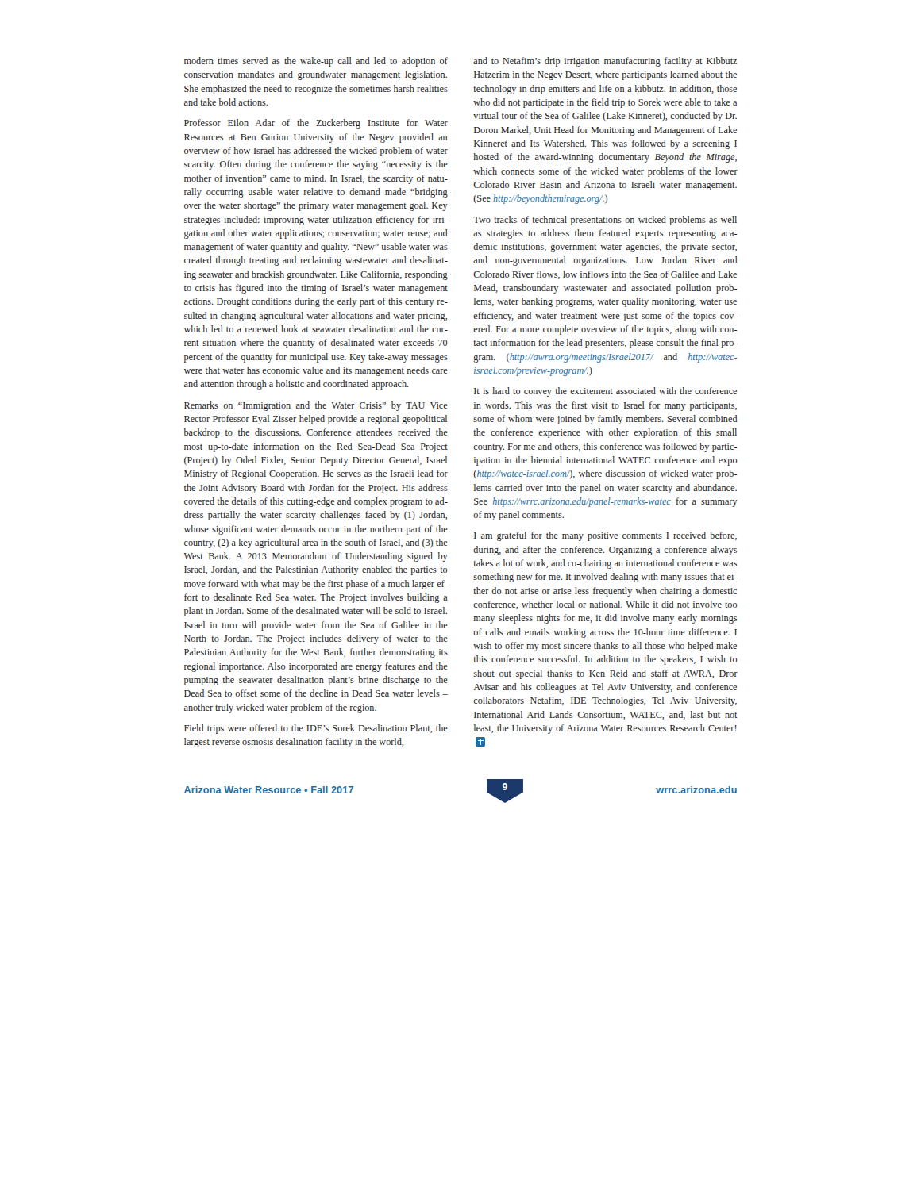modern times served as the wake-up call and led to adoption of conservation mandates and groundwater management legislation. She emphasized the need to recognize the sometimes harsh realities and take bold actions.
Professor Eilon Adar of the Zuckerberg Institute for Water Resources at Ben Gurion University of the Negev provided an overview of how Israel has addressed the wicked problem of water scarcity. Often during the conference the saying “necessity is the mother of invention” came to mind. In Israel, the scarcity of naturally occurring usable water relative to demand made “bridging over the water shortage” the primary water management goal. Key strategies included: improving water utilization efficiency for irrigation and other water applications; conservation; water reuse; and management of water quantity and quality. “New” usable water was created through treating and reclaiming wastewater and desalinating seawater and brackish groundwater. Like California, responding to crisis has figured into the timing of Israel’s water management actions. Drought conditions during the early part of this century resulted in changing agricultural water allocations and water pricing, which led to a renewed look at seawater desalination and the current situation where the quantity of desalinated water exceeds 70 percent of the quantity for municipal use. Key take-away messages were that water has economic value and its management needs care and attention through a holistic and coordinated approach.
Remarks on “Immigration and the Water Crisis” by TAU Vice Rector Professor Eyal Zisser helped provide a regional geopolitical backdrop to the discussions. Conference attendees received the most up-to-date information on the Red Sea-Dead Sea Project (Project) by Oded Fixler, Senior Deputy Director General, Israel Ministry of Regional Cooperation. He serves as the Israeli lead for the Joint Advisory Board with Jordan for the Project. His address covered the details of this cutting-edge and complex program to address partially the water scarcity challenges faced by (1) Jordan, whose significant water demands occur in the northern part of the country, (2) a key agricultural area in the south of Israel, and (3) the West Bank. A 2013 Memorandum of Understanding signed by Israel, Jordan, and the Palestinian Authority enabled the parties to move forward with what may be the first phase of a much larger effort to desalinate Red Sea water. The Project involves building a plant in Jordan. Some of the desalinated water will be sold to Israel. Israel in turn will provide water from the Sea of Galilee in the North to Jordan. The Project includes delivery of water to the Palestinian Authority for the West Bank, further demonstrating its regional importance. Also incorporated are energy features and the pumping the seawater desalination plant’s brine discharge to the Dead Sea to offset some of the decline in Dead Sea water levels – another truly wicked water problem of the region.
Field trips were offered to the IDE’s Sorek Desalination Plant, the largest reverse osmosis desalination facility in the world,
and to Netafim’s drip irrigation manufacturing facility at Kibbutz Hatzerim in the Negev Desert, where participants learned about the technology in drip emitters and life on a kibbutz. In addition, those who did not participate in the field trip to Sorek were able to take a virtual tour of the Sea of Galilee (Lake Kinneret), conducted by Dr. Doron Markel, Unit Head for Monitoring and Management of Lake Kinneret and Its Watershed. This was followed by a screening I hosted of the award-winning documentary Beyond the Mirage, which connects some of the wicked water problems of the lower Colorado River Basin and Arizona to Israeli water management. (See http://beyondthemirage.org/.)
Two tracks of technical presentations on wicked problems as well as strategies to address them featured experts representing academic institutions, government water agencies, the private sector, and non-governmental organizations. Low Jordan River and Colorado River flows, low inflows into the Sea of Galilee and Lake Mead, transboundary wastewater and associated pollution problems, water banking programs, water quality monitoring, water use efficiency, and water treatment were just some of the topics covered. For a more complete overview of the topics, along with contact information for the lead presenters, please consult the final program. (http://awra.org/meetings/Israel2017/ and http://watec-israel.com/preview-program/.)
It is hard to convey the excitement associated with the conference in words. This was the first visit to Israel for many participants, some of whom were joined by family members. Several combined the conference experience with other exploration of this small country. For me and others, this conference was followed by participation in the biennial international WATEC conference and expo (http://watec-israel.com/), where discussion of wicked water problems carried over into the panel on water scarcity and abundance. See https://wrrc.arizona.edu/panel-remarks-watec for a summary of my panel comments.
I am grateful for the many positive comments I received before, during, and after the conference. Organizing a conference always takes a lot of work, and co-chairing an international conference was something new for me. It involved dealing with many issues that either do not arise or arise less frequently when chairing a domestic conference, whether local or national. While it did not involve too many sleepless nights for me, it did involve many early mornings of calls and emails working across the 10-hour time difference. I wish to offer my most sincere thanks to all those who helped make this conference successful. In addition to the speakers, I wish to shout out special thanks to Ken Reid and staff at AWRA, Dror Avisar and his colleagues at Tel Aviv University, and conference collaborators Netafim, IDE Technologies, Tel Aviv University, International Arid Lands Consortium, WATEC, and, last but not least, the University of Arizona Water Resources Research Center!
Arizona Water Resource • Fall 2017
9
wrrc.arizona.edu